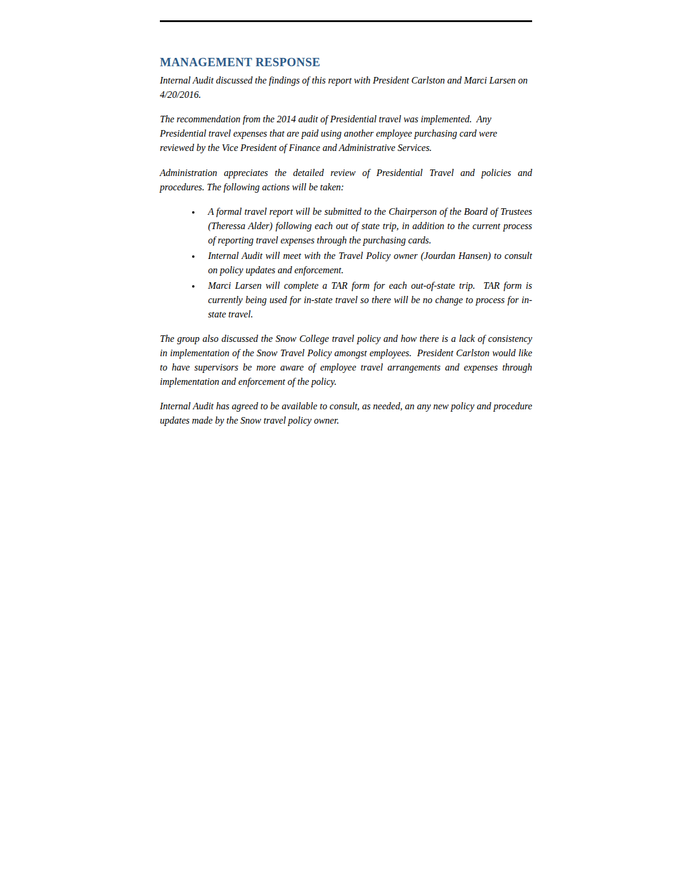MANAGEMENT RESPONSE
Internal Audit discussed the findings of this report with President Carlston and Marci Larsen on 4/20/2016.
The recommendation from the 2014 audit of Presidential travel was implemented. Any Presidential travel expenses that are paid using another employee purchasing card were reviewed by the Vice President of Finance and Administrative Services.
Administration appreciates the detailed review of Presidential Travel and policies and procedures. The following actions will be taken:
A formal travel report will be submitted to the Chairperson of the Board of Trustees (Theressa Alder) following each out of state trip, in addition to the current process of reporting travel expenses through the purchasing cards.
Internal Audit will meet with the Travel Policy owner (Jourdan Hansen) to consult on policy updates and enforcement.
Marci Larsen will complete a TAR form for each out-of-state trip. TAR form is currently being used for in-state travel so there will be no change to process for in-state travel.
The group also discussed the Snow College travel policy and how there is a lack of consistency in implementation of the Snow Travel Policy amongst employees. President Carlston would like to have supervisors be more aware of employee travel arrangements and expenses through implementation and enforcement of the policy.
Internal Audit has agreed to be available to consult, as needed, an any new policy and procedure updates made by the Snow travel policy owner.